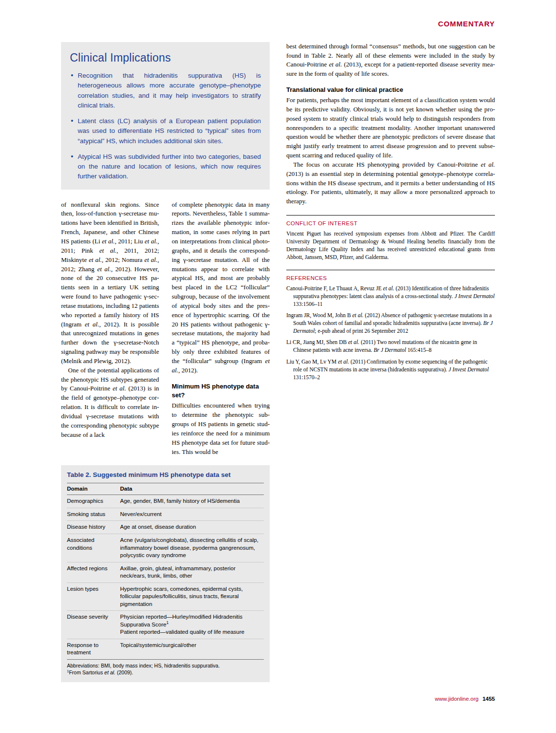COMMENTARY
Clinical Implications
Recognition that hidradenitis suppurativa (HS) is heterogeneous allows more accurate genotype–phenotype correlation studies, and it may help investigators to stratify clinical trials.
Latent class (LC) analysis of a European patient population was used to differentiate HS restricted to “typical” sites from “atypical” HS, which includes additional skin sites.
Atypical HS was subdivided further into two categories, based on the nature and location of lesions, which now requires further validation.
of nonflexural skin regions. Since then, loss-of-function γ-secretase mutations have been identified in British, French, Japanese, and other Chinese HS patients (Li et al., 2011; Liu et al., 2011; Pink et al., 2011, 2012; Miskinyte et al., 2012; Nomura et al., 2012; Zhang et al., 2012). However, none of the 20 consecutive HS patients seen in a tertiary UK setting were found to have pathogenic γ-secretase mutations, including 12 patients who reported a family history of HS (Ingram et al., 2012). It is possible that unrecognized mutations in genes further down the γ-secretase-Notch signaling pathway may be responsible (Melnik and Plewig, 2012).
One of the potential applications of the phenotypic HS subtypes generated by Canoui-Poitrine et al. (2013) is in the field of genotype–phenotype correlation. It is difficult to correlate individual γ-secretase mutations with the corresponding phenotypic subtype because of a lack
of complete phenotypic data in many reports. Nevertheless, Table 1 summarizes the available phenotypic information, in some cases relying in part on interpretations from clinical photographs, and it details the corresponding γ-secretase mutation. All of the mutations appear to correlate with atypical HS, and most are probably best placed in the LC2 “follicular” subgroup, because of the involvement of atypical body sites and the presence of hypertrophic scarring. Of the 20 HS patients without pathogenic γ-secretase mutations, the majority had a “typical” HS phenotype, and probably only three exhibited features of the “follicular” subgroup (Ingram et al., 2012).
Minimum HS phenotype data set?
Difficulties encountered when trying to determine the phenotypic subgroups of HS patients in genetic studies reinforce the need for a minimum HS phenotype data set for future studies. This would be
Table 2. Suggested minimum HS phenotype data set
| Domain | Data |
| --- | --- |
| Demographics | Age, gender, BMI, family history of HS/dementia |
| Smoking status | Never/ex/current |
| Disease history | Age at onset, disease duration |
| Associated conditions | Acne (vulgaris/conglobata), dissecting cellulitis of scalp, inflammatory bowel disease, pyoderma gangrenosum, polycystic ovary syndrome |
| Affected regions | Axillae, groin, gluteal, inframammary, posterior neck/ears, trunk, limbs, other |
| Lesion types | Hypertrophic scars, comedones, epidermal cysts, follicular papules/folliculitis, sinus tracts, flexural pigmentation |
| Disease severity | Physician reported—Hurley/modified Hidradenitis Suppurativa Score 1 Patient reported—validated quality of life measure |
| Response to treatment | Topical/systemic/surgical/other |
Abbreviations: BMI, body mass index; HS, hidradenitis suppurativa.
1From Sartorius et al. (2009).
best determined through formal “consensus” methods, but one suggestion can be found in Table 2. Nearly all of these elements were included in the study by Canoui-Poitrine et al. (2013), except for a patient-reported disease severity measure in the form of quality of life scores.
Translational value for clinical practice
For patients, perhaps the most important element of a classification system would be its predictive validity. Obviously, it is not yet known whether using the proposed system to stratify clinical trials would help to distinguish responders from nonresponders to a specific treatment modality. Another important unanswered question would be whether there are phenotypic predictors of severe disease that might justify early treatment to arrest disease progression and to prevent subsequent scarring and reduced quality of life.
The focus on accurate HS phenotyping provided by Canoui-Poitrine et al. (2013) is an essential step in determining potential genotype–phenotype correlations within the HS disease spectrum, and it permits a better understanding of HS etiology. For patients, ultimately, it may allow a more personalized approach to therapy.
CONFLICT OF INTEREST
Vincent Piguet has received symposium expenses from Abbott and Pfizer. The Cardiff University Department of Dermatology & Wound Healing benefits financially from the Dermatology Life Quality Index and has received unrestricted educational grants from Abbott, Janssen, MSD, Pfizer, and Galderma.
REFERENCES
Canoui-Poitrine F, Le Thuaut A, Revuz JE et al. (2013) Identification of three hidradenitis suppurativa phenotypes: latent class analysis of a cross-sectional study. J Invest Dermatol 133:1506–11
Ingram JR, Wood M, John B et al. (2012) Absence of pathogenic γ-secretase mutations in a South Wales cohort of familial and sporadic hidradenitis suppurativa (acne inversa). Br J Dermatol; e-pub ahead of print 26 September 2012
Li CR, Jiang MJ, Shen DB et al. (2011) Two novel mutations of the nicastrin gene in Chinese patients with acne inversa. Br J Dermatol 165:415–8
Liu Y, Gao M, Lv YM et al. (2011) Confirmation by exome sequencing of the pathogenic role of NCSTN mutations in acne inversa (hidradenitis suppurativa). J Invest Dermatol 131:1570–2
www.jidonline.org 1455